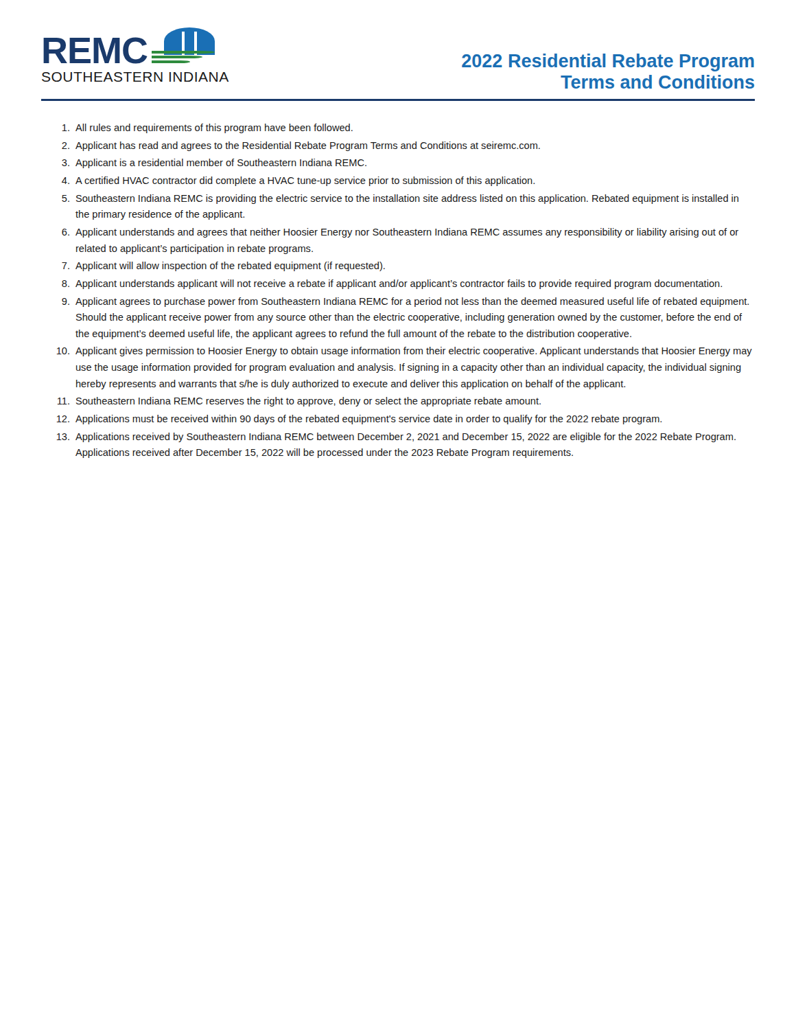REMC
SOUTHEASTERN INDIANA
2022 Residential Rebate Program
Terms and Conditions
All rules and requirements of this program have been followed.
Applicant has read and agrees to the Residential Rebate Program Terms and Conditions at seiremc.com.
Applicant is a residential member of Southeastern Indiana REMC.
A certified HVAC contractor did complete a HVAC tune-up service prior to submission of this application.
Southeastern Indiana REMC is providing the electric service to the installation site address listed on this application. Rebated equipment is installed in the primary residence of the applicant.
Applicant understands and agrees that neither Hoosier Energy nor Southeastern Indiana REMC assumes any responsibility or liability arising out of or related to applicant’s participation in rebate programs.
Applicant will allow inspection of the rebated equipment (if requested).
Applicant understands applicant will not receive a rebate if applicant and/or applicant’s contractor fails to provide required program documentation.
Applicant agrees to purchase power from Southeastern Indiana REMC for a period not less than the deemed measured useful life of rebated equipment. Should the applicant receive power from any source other than the electric cooperative, including generation owned by the customer, before the end of the equipment’s deemed useful life, the applicant agrees to refund the full amount of the rebate to the distribution cooperative.
Applicant gives permission to Hoosier Energy to obtain usage information from their electric cooperative. Applicant understands that Hoosier Energy may use the usage information provided for program evaluation and analysis. If signing in a capacity other than an individual capacity, the individual signing hereby represents and warrants that s/he is duly authorized to execute and deliver this application on behalf of the applicant.
Southeastern Indiana REMC reserves the right to approve, deny or select the appropriate rebate amount.
Applications must be received within 90 days of the rebated equipment's service date in order to qualify for the 2022 rebate program.
Applications received by Southeastern Indiana REMC between December 2, 2021 and December 15, 2022 are eligible for the 2022 Rebate Program. Applications received after December 15, 2022 will be processed under the 2023 Rebate Program requirements.